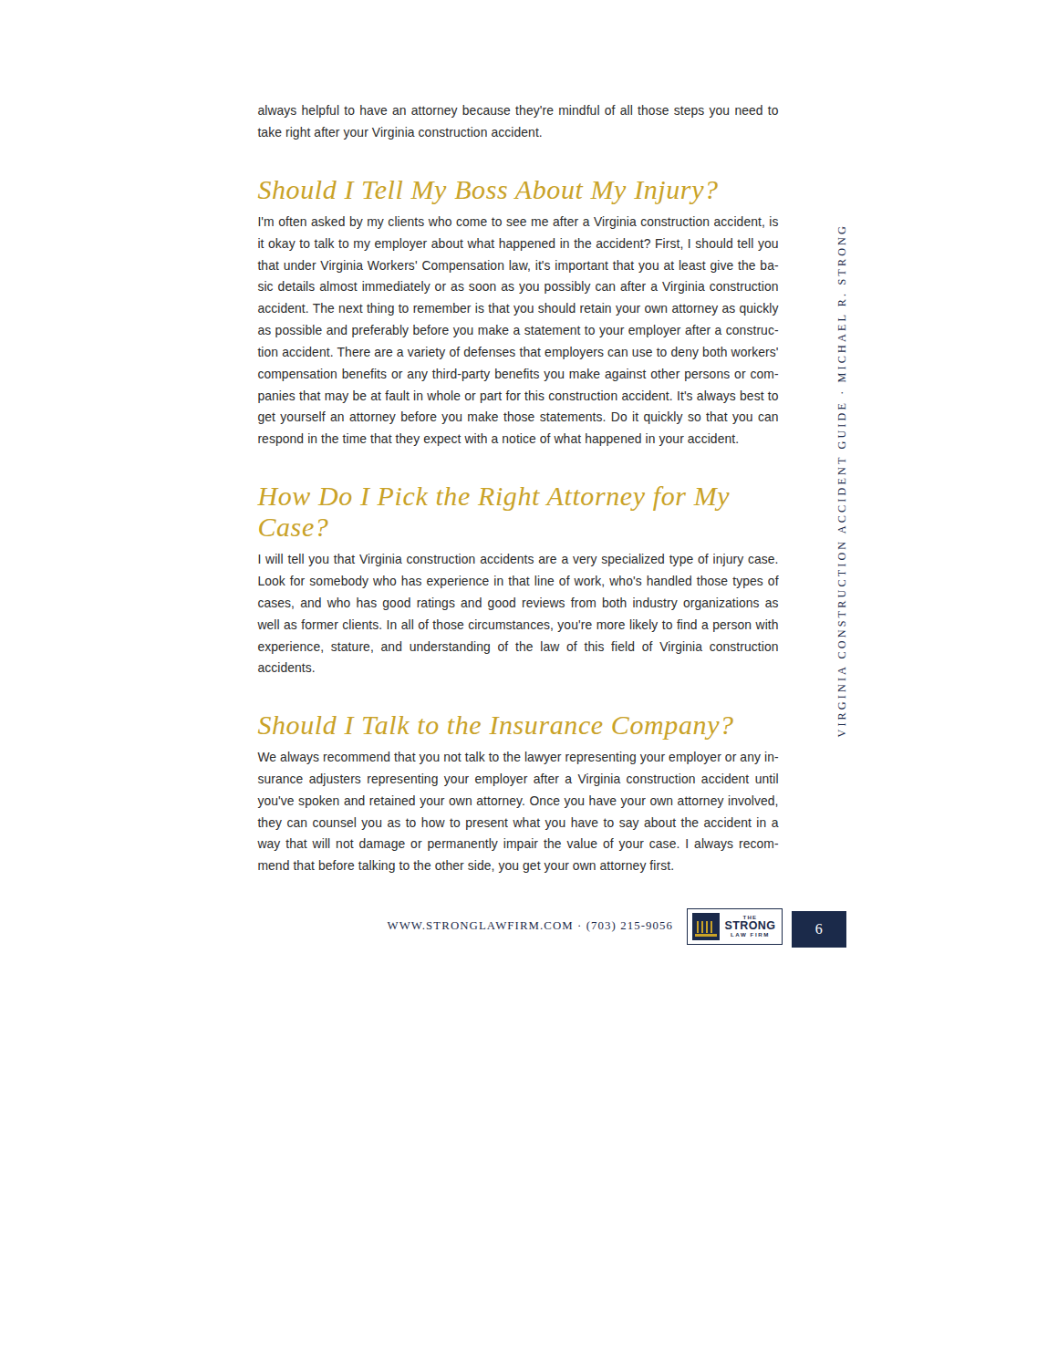Virginia Construction Accident Guide · Michael R. Strong
always helpful to have an attorney because they're mindful of all those steps you need to take right after your Virginia construction accident.
Should I Tell My Boss About My Injury?
I'm often asked by my clients who come to see me after a Virginia construction accident, is it okay to talk to my employer about what happened in the accident? First, I should tell you that under Virginia Workers' Compensation law, it's important that you at least give the basic details almost immediately or as soon as you possibly can after a Virginia construction accident. The next thing to remember is that you should retain your own attorney as quickly as possible and preferably before you make a statement to your employer after a construction accident. There are a variety of defenses that employers can use to deny both workers' compensation benefits or any third-party benefits you make against other persons or companies that may be at fault in whole or part for this construction accident. It's always best to get yourself an attorney before you make those statements. Do it quickly so that you can respond in the time that they expect with a notice of what happened in your accident.
How Do I Pick the Right Attorney for My Case?
I will tell you that Virginia construction accidents are a very specialized type of injury case. Look for somebody who has experience in that line of work, who's handled those types of cases, and who has good ratings and good reviews from both industry organizations as well as former clients. In all of those circumstances, you're more likely to find a person with experience, stature, and understanding of the law of this field of Virginia construction accidents.
Should I Talk to the Insurance Company?
We always recommend that you not talk to the lawyer representing your employer or any insurance adjusters representing your employer after a Virginia construction accident until you've spoken and retained your own attorney. Once you have your own attorney involved, they can counsel you as to how to present what you have to say about the accident in a way that will not damage or permanently impair the value of your case. I always recommend that before talking to the other side, you get your own attorney first.
www.stronglawfirm.com · (703) 215-9056
THE STRONG LAW FIRM
6